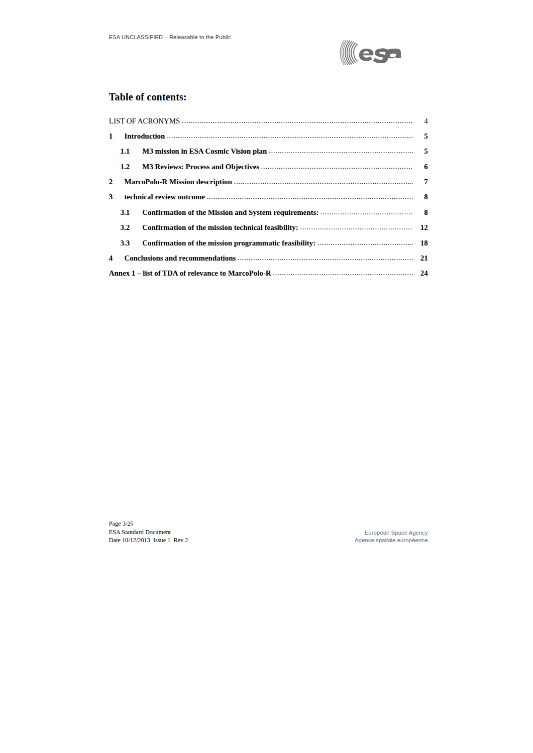ESA UNCLASSIFIED – Releasable to the Public
Table of contents:
LIST OF ACRONYMS ................................................................................................................................................. 4
1 Introduction ......................................................................................................................................... 5
1.1 M3 mission in ESA Cosmic Vision plan ............................................................................................. 5
1.2 M3 Reviews: Process and Objectives .................................................................................................. 6
2 MarcoPolo-R Mission description ................................................................................................. 7
3 technical review outcome ......................................................................................................... 8
3.1 Confirmation of the Mission and System requirements: ....................................................... 8
3.2 Confirmation of the mission technical feasibility: ............................................................. 12
3.3 Confirmation of the mission programmatic feasibility: ..................................................... 18
4 Conclusions and recommendations ............................................................................................. 21
Annex 1 – list of TDA of relevance to MarcoPolo-R .............................................................................. 24
Page 3/25
ESA Standard Document
Date 10/12/2013 Issue 1 Rev 2
European Space Agency
Agence spatiale européenne